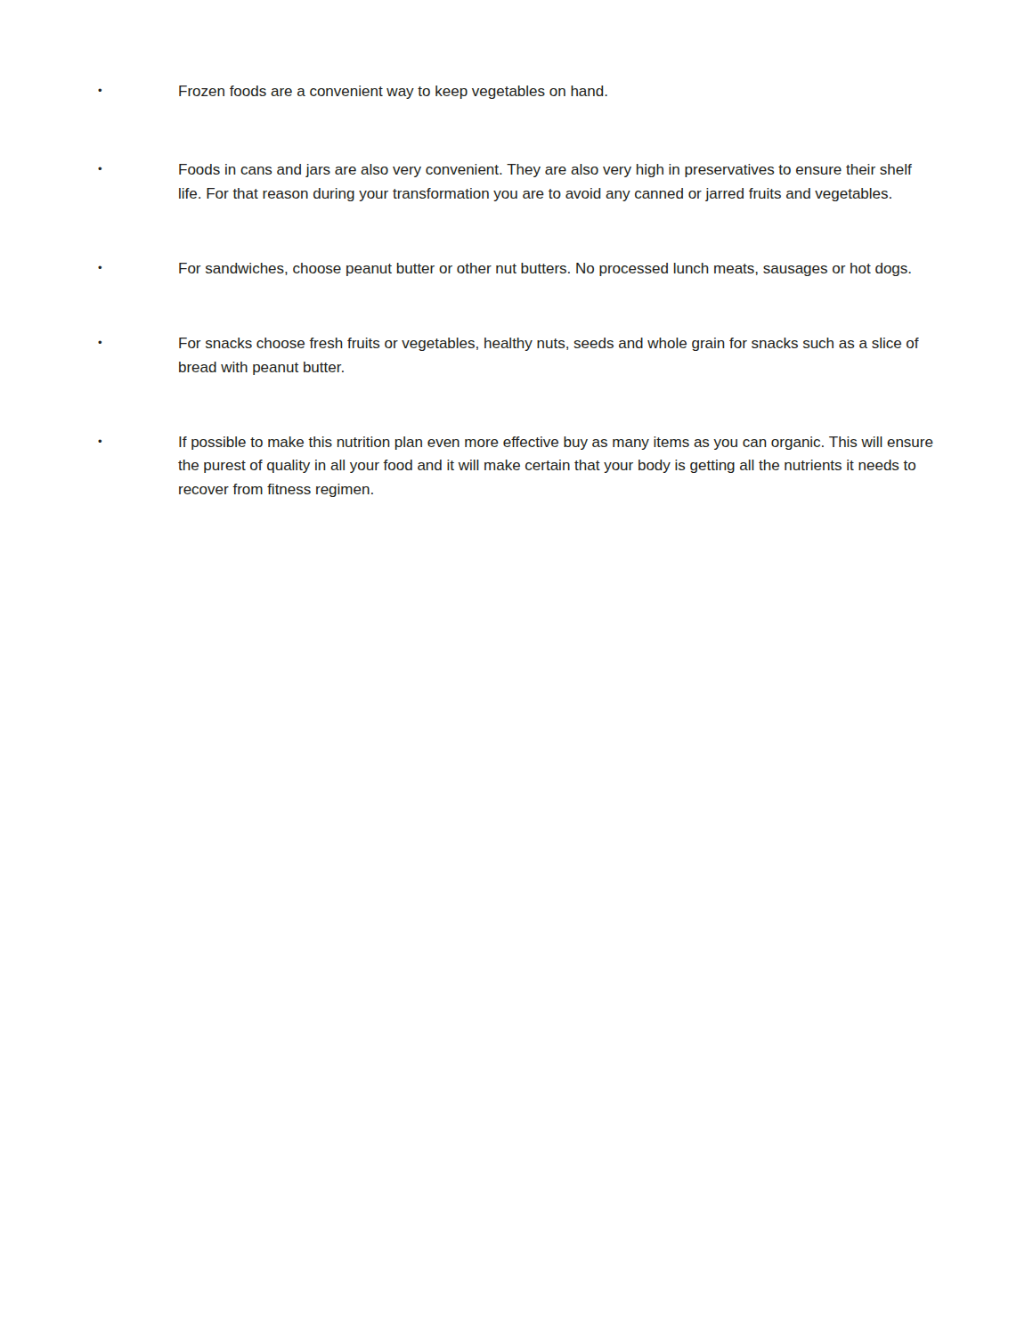Frozen foods are a convenient way to keep vegetables on hand.
Foods in cans and jars are also very convenient. They are also very high in preservatives to ensure their shelf life. For that reason during your transformation you are to avoid any canned or jarred fruits and vegetables.
For sandwiches, choose peanut butter or other nut butters. No processed lunch meats, sausages or hot dogs.
For snacks choose fresh fruits or vegetables, healthy nuts, seeds and whole grain for snacks such as a slice of bread with peanut butter.
If possible to make this nutrition plan even more effective buy as many items as you can organic. This will ensure the purest of quality in all your food and it will make certain that your body is getting all the nutrients it needs to recover from fitness regimen.